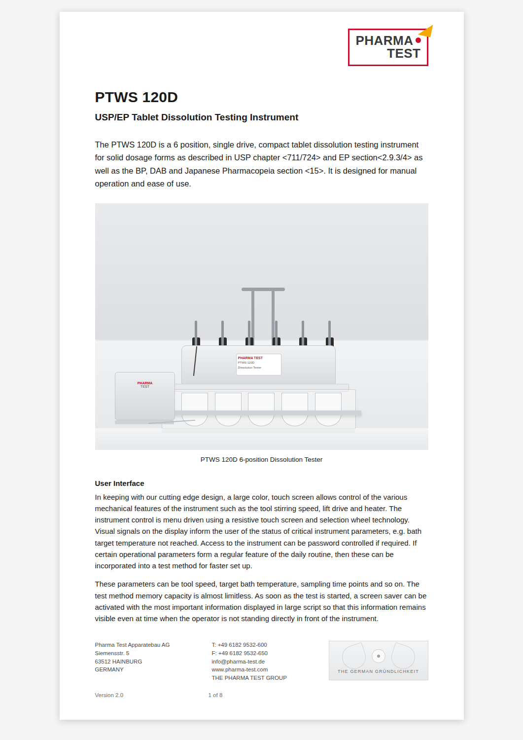PHARMA TEST
PTWS 120D
USP/EP Tablet Dissolution Testing Instrument
The PTWS 120D is a 6 position, single drive, compact tablet dissolution testing instrument for solid dosage forms as described in USP chapter <711/724> and EP section<2.9.3/4> as well as the BP, DAB and Japanese Pharmacopeia section <15>. It is designed for manual operation and ease of use.
PHARMA TEST
PTWS 120D
Dissolution Tester
PHARMA
TEST
PTWS 120D 6-position Dissolution Tester
User Interface
In keeping with our cutting edge design, a large color, touch screen allows control of the various mechanical features of the instrument such as the tool stirring speed, lift drive and heater. The instrument control is menu driven using a resistive touch screen and selection wheel technology. Visual signals on the display inform the user of the status of critical instrument parameters, e.g. bath target temperature not reached. Access to the instrument can be password controlled if required. If certain operational parameters form a regular feature of the daily routine, then these can be incorporated into a test method for faster set up.
These parameters can be tool speed, target bath temperature, sampling time points and so on. The test method memory capacity is almost limitless. As soon as the test is started, a screen saver can be activated with the most important information displayed in large script so that this information remains visible even at time when the operator is not standing directly in front of the instrument.
Pharma Test Apparatebau AG
Siemensstr. 5
63512 HAINBURG
GERMANY
T: +49 6182 9532-600
F: +49 6182 9532-650
info@pharma-test.de
www.pharma-test.com
THE PHARMA TEST GROUP
The German Gründlichkeit
Version 2.0
1 of 8